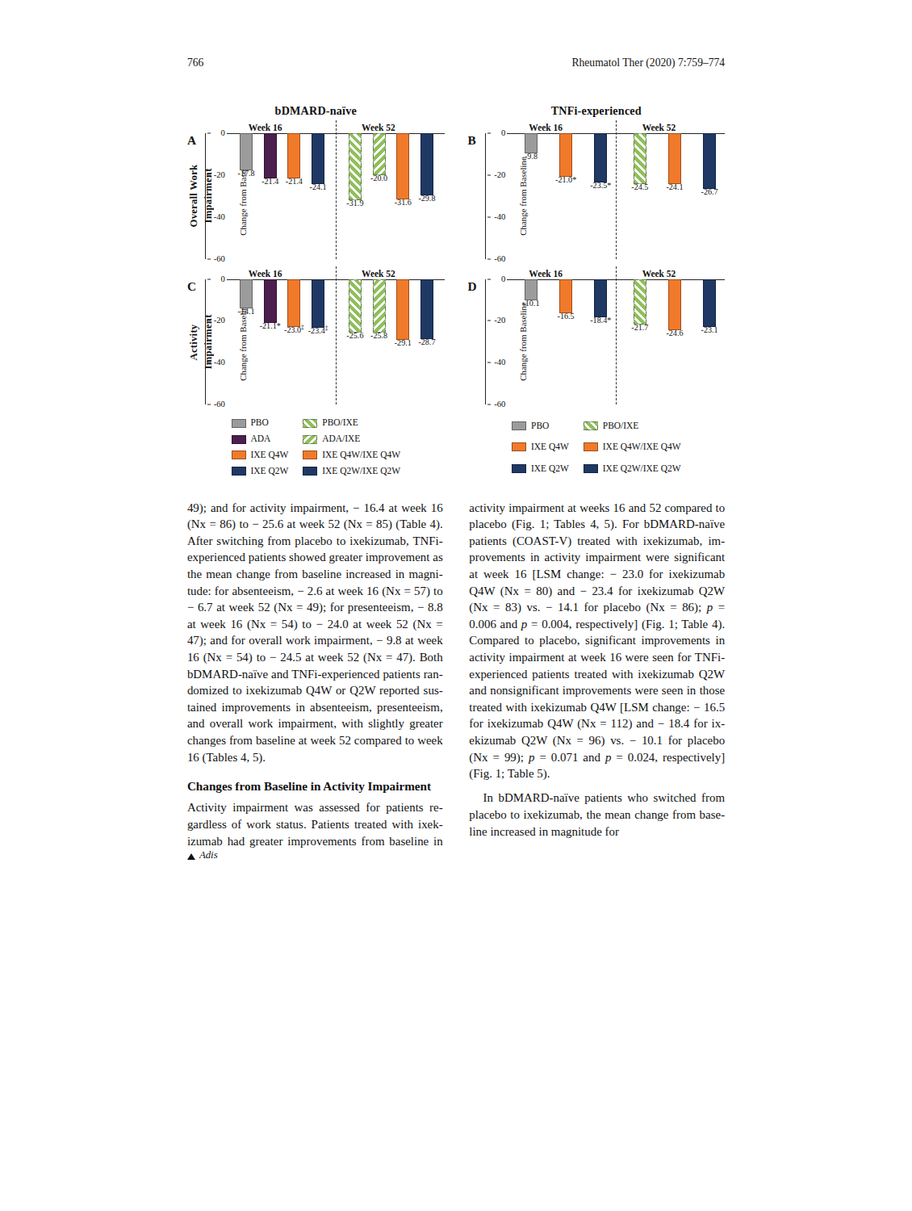766
Rheumatol Ther (2020) 7:759–774
bDMARD-naïve
TNFi-experienced
A
Overall Work
Impairment
Change from Baseline
0
-20
-40
-60
Week 16
Week 52
-17.8
-21.4
-21.4
-24.1
-31.9
-20.0
-31.6
-29.8
B
Overall Work
Impairment
Change from Baseline
0
-20
-40
-60
Week 16
Week 52
-9.8
-21.0*
-23.5*
-24.5
-24.1
-26.7
C
Activity
Impairment
Change from Baseline
0
-20
-40
-60
Week 16
Week 52
-14.1
-21.1*
-23.0‡
-23.4‡
-25.6
-25.8
-29.1
-28.7
D
Activity
Impairment
Change from Baseline
0
-20
-40
-60
Week 16
Week 52
-10.1
-16.5
-18.4*
-21.7
-24.6
-23.1
PBO
PBO/IXE
ADA
ADA/IXE
IXE Q4W
IXE Q4W/IXE Q4W
IXE Q2W
IXE Q2W/IXE Q2W
PBO
PBO/IXE
IXE Q4W
IXE Q4W/IXE Q4W
IXE Q2W
IXE Q2W/IXE Q2W
49); and for activity impairment, − 16.4 at week 16 (Nx = 86) to − 25.6 at week 52 (Nx = 85) (Table 4). After switching from placebo to ixekizumab, TNFi-experienced patients showed greater improvement as the mean change from baseline increased in magnitude: for absenteeism, − 2.6 at week 16 (Nx = 57) to − 6.7 at week 52 (Nx = 49); for presenteeism, − 8.8 at week 16 (Nx = 54) to − 24.0 at week 52 (Nx = 47); and for overall work impairment, − 9.8 at week 16 (Nx = 54) to − 24.5 at week 52 (Nx = 47). Both bDMARD-naïve and TNFi-experienced patients randomized to ixekizumab Q4W or Q2W reported sustained improvements in absenteeism, presenteeism, and overall work impairment, with slightly greater changes from baseline at week 52 compared to week 16 (Tables 4, 5).
Changes from Baseline in Activity Impairment
Activity impairment was assessed for patients regardless of work status. Patients treated with ixekizumab had greater improvements from baseline in activity impairment at weeks 16 and 52 compared to placebo (Fig. 1; Tables 4, 5). For bDMARD-naïve patients (COAST-V) treated with ixekizumab, improvements in activity impairment were significant at week 16 [LSM change: − 23.0 for ixekizumab Q4W (Nx = 80) and − 23.4 for ixekizumab Q2W (Nx = 83) vs. − 14.1 for placebo (Nx = 86); p = 0.006 and p = 0.004, respectively] (Fig. 1; Table 4). Compared to placebo, significant improvements in activity impairment at week 16 were seen for TNFi-experienced patients treated with ixekizumab Q2W and nonsignificant improvements were seen in those treated with ixekizumab Q4W [LSM change: − 16.5 for ixekizumab Q4W (Nx = 112) and − 18.4 for ixekizumab Q2W (Nx = 96) vs. − 10.1 for placebo (Nx = 99); p = 0.071 and p = 0.024, respectively] (Fig. 1; Table 5).
In bDMARD-naïve patients who switched from placebo to ixekizumab, the mean change from baseline increased in magnitude for
Adis